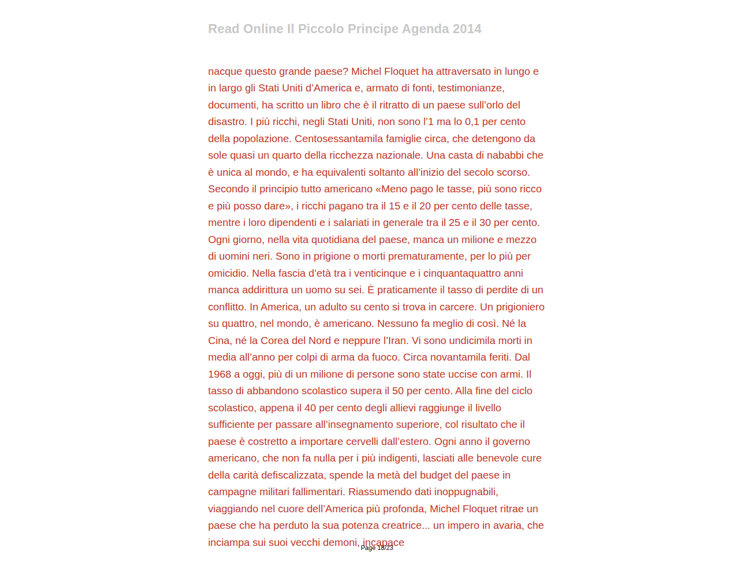Read Online Il Piccolo Principe Agenda 2014
nacque questo grande paese? Michel Floquet ha attraversato in lungo e in largo gli Stati Uniti d’America e, armato di fonti, testimonianze, documenti, ha scritto un libro che è il ritratto di un paese sull’orlo del disastro. I più ricchi, negli Stati Uniti, non sono l’1 ma lo 0,1 per cento della popolazione. Centosessantamila famiglie circa, che detengono da sole quasi un quarto della ricchezza nazionale. Una casta di nababbi che è unica al mondo, e ha equivalenti soltanto all’inizio del secolo scorso. Secondo il principio tutto americano «Meno pago le tasse, più sono ricco e più posso dare», i ricchi pagano tra il 15 e il 20 per cento delle tasse, mentre i loro dipendenti e i salariati in generale tra il 25 e il 30 per cento. Ogni giorno, nella vita quotidiana del paese, manca un milione e mezzo di uomini neri. Sono in prigione o morti prematuramente, per lo più per omicidio. Nella fascia d’età tra i venticinque e i cinquantaquattro anni manca addirittura un uomo su sei. È praticamente il tasso di perdite di un conflitto. In America, un adulto su cento si trova in carcere. Un prigioniero su quattro, nel mondo, è americano. Nessuno fa meglio di così. Né la Cina, né la Corea del Nord e neppure l’Iran. Vi sono undicimila morti in media all’anno per colpi di arma da fuoco. Circa novantamila feriti. Dal 1968 a oggi, più di un milione di persone sono state uccise con armi. Il tasso di abbandono scolastico supera il 50 per cento. Alla fine del ciclo scolastico, appena il 40 per cento degli allievi raggiunge il livello sufficiente per passare all’insegnamento superiore, col risultato che il paese è costretto a importare cervelli dall’estero. Ogni anno il governo americano, che non fa nulla per i più indigenti, lasciati alle benevole cure della carità defiscalizzata, spende la metà del budget del paese in campagne militari fallimentari. Riassumendo dati inoppugnabili, viaggiando nel cuore dell’America più profonda, Michel Floquet ritrae un paese che ha perduto la sua potenza creatrice... un impero in avaria, che inciampa sui suoi vecchi demoni, incapace
Page 18/23